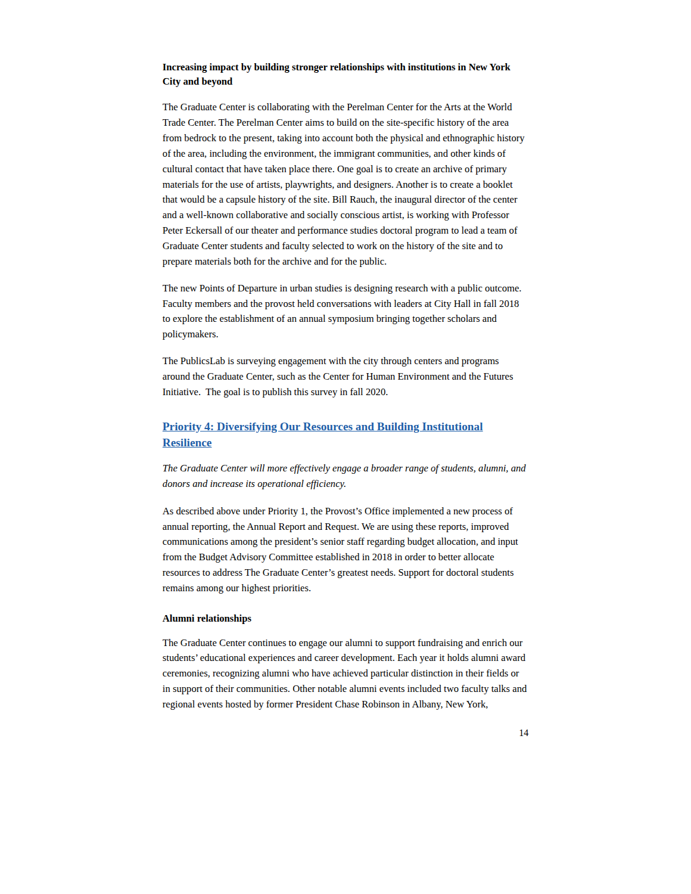Increasing impact by building stronger relationships with institutions in New York City and beyond
The Graduate Center is collaborating with the Perelman Center for the Arts at the World Trade Center. The Perelman Center aims to build on the site-specific history of the area from bedrock to the present, taking into account both the physical and ethnographic history of the area, including the environment, the immigrant communities, and other kinds of cultural contact that have taken place there. One goal is to create an archive of primary materials for the use of artists, playwrights, and designers. Another is to create a booklet that would be a capsule history of the site. Bill Rauch, the inaugural director of the center and a well-known collaborative and socially conscious artist, is working with Professor Peter Eckersall of our theater and performance studies doctoral program to lead a team of Graduate Center students and faculty selected to work on the history of the site and to prepare materials both for the archive and for the public.
The new Points of Departure in urban studies is designing research with a public outcome. Faculty members and the provost held conversations with leaders at City Hall in fall 2018 to explore the establishment of an annual symposium bringing together scholars and policymakers.
The PublicsLab is surveying engagement with the city through centers and programs around the Graduate Center, such as the Center for Human Environment and the Futures Initiative. The goal is to publish this survey in fall 2020.
Priority 4: Diversifying Our Resources and Building Institutional Resilience
The Graduate Center will more effectively engage a broader range of students, alumni, and donors and increase its operational efficiency.
As described above under Priority 1, the Provost’s Office implemented a new process of annual reporting, the Annual Report and Request. We are using these reports, improved communications among the president’s senior staff regarding budget allocation, and input from the Budget Advisory Committee established in 2018 in order to better allocate resources to address The Graduate Center’s greatest needs. Support for doctoral students remains among our highest priorities.
Alumni relationships
The Graduate Center continues to engage our alumni to support fundraising and enrich our students’ educational experiences and career development. Each year it holds alumni award ceremonies, recognizing alumni who have achieved particular distinction in their fields or in support of their communities. Other notable alumni events included two faculty talks and regional events hosted by former President Chase Robinson in Albany, New York,
14